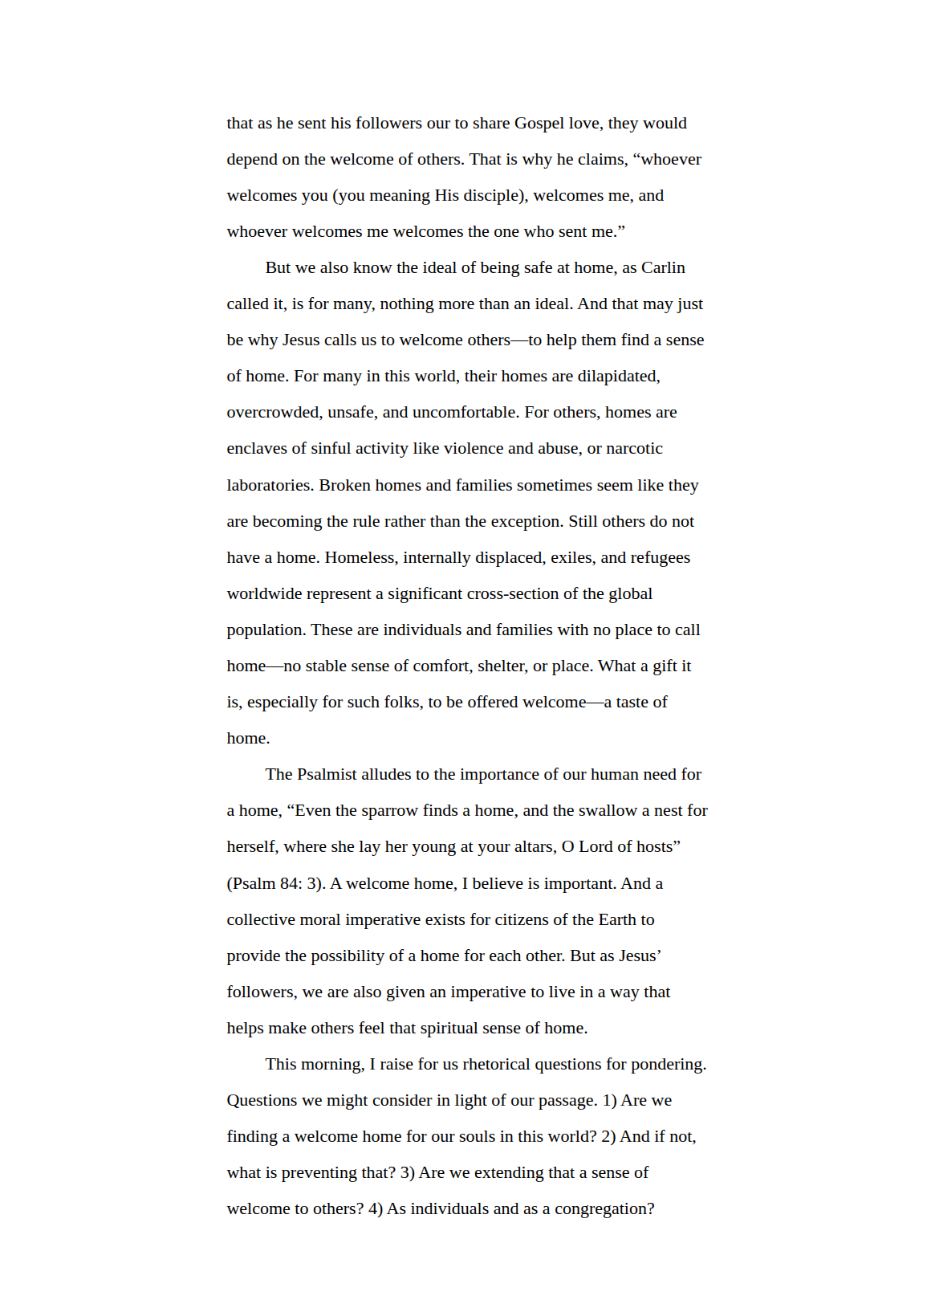that as he sent his followers our to share Gospel love, they would depend on the welcome of others. That is why he claims, “whoever welcomes you (you meaning His disciple), welcomes me, and whoever welcomes me welcomes the one who sent me.”
But we also know the ideal of being safe at home, as Carlin called it, is for many, nothing more than an ideal. And that may just be why Jesus calls us to welcome others—to help them find a sense of home. For many in this world, their homes are dilapidated, overcrowded, unsafe, and uncomfortable. For others, homes are enclaves of sinful activity like violence and abuse, or narcotic laboratories. Broken homes and families sometimes seem like they are becoming the rule rather than the exception. Still others do not have a home. Homeless, internally displaced, exiles, and refugees worldwide represent a significant cross-section of the global population. These are individuals and families with no place to call home—no stable sense of comfort, shelter, or place. What a gift it is, especially for such folks, to be offered welcome—a taste of home.
The Psalmist alludes to the importance of our human need for a home, “Even the sparrow finds a home, and the swallow a nest for herself, where she lay her young at your altars, O Lord of hosts” (Psalm 84: 3). A welcome home, I believe is important. And a collective moral imperative exists for citizens of the Earth to provide the possibility of a home for each other. But as Jesus’ followers, we are also given an imperative to live in a way that helps make others feel that spiritual sense of home.
This morning, I raise for us rhetorical questions for pondering. Questions we might consider in light of our passage. 1) Are we finding a welcome home for our souls in this world? 2) And if not, what is preventing that? 3) Are we extending that a sense of welcome to others? 4) As individuals and as a congregation?